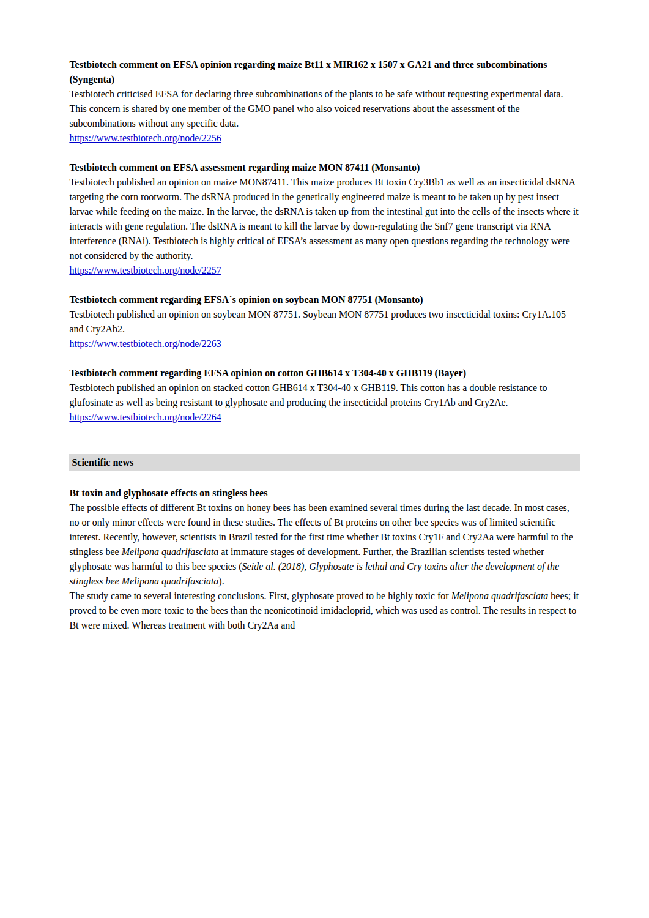Testbiotech comment on EFSA opinion regarding maize Bt11 x MIR162 x 1507 x GA21 and three subcombinations (Syngenta)
Testbiotech criticised EFSA for declaring three subcombinations of the plants to be safe without requesting experimental data. This concern is shared by one member of the GMO panel who also voiced reservations about the assessment of the subcombinations without any specific data.
https://www.testbiotech.org/node/2256
Testbiotech comment on EFSA assessment regarding maize MON 87411 (Monsanto)
Testbiotech published an opinion on maize MON87411. This maize produces Bt toxin Cry3Bb1 as well as an insecticidal dsRNA targeting the corn rootworm. The dsRNA produced in the genetically engineered maize is meant to be taken up by pest insect larvae while feeding on the maize. In the larvae, the dsRNA is taken up from the intestinal gut into the cells of the insects where it interacts with gene regulation. The dsRNA is meant to kill the larvae by down-regulating the Snf7 gene transcript via RNA interference (RNAi). Testbiotech is highly critical of EFSA’s assessment as many open questions regarding the technology were not considered by the authority.
https://www.testbiotech.org/node/2257
Testbiotech comment regarding EFSA´s opinion on soybean MON 87751 (Monsanto)
Testbiotech published an opinion on soybean MON 87751. Soybean MON 87751 produces two insecticidal toxins: Cry1A.105 and Cry2Ab2.
https://www.testbiotech.org/node/2263
Testbiotech comment regarding EFSA opinion on cotton GHB614 x T304-40 x GHB119 (Bayer)
Testbiotech published an opinion on stacked cotton GHB614 x T304-40 x GHB119. This cotton has a double resistance to glufosinate as well as being resistant to glyphosate and producing the insecticidal proteins Cry1Ab and Cry2Ae.
https://www.testbiotech.org/node/2264
Scientific news
Bt toxin and glyphosate effects on stingless bees
The possible effects of different Bt toxins on honey bees has been examined several times during the last decade. In most cases, no or only minor effects were found in these studies. The effects of Bt proteins on other bee species was of limited scientific interest. Recently, however, scientists in Brazil tested for the first time whether Bt toxins Cry1F and Cry2Aa were harmful to the stingless bee Melipona quadrifasciata at immature stages of development. Further, the Brazilian scientists tested whether glyphosate was harmful to this bee species (Seide al. (2018), Glyphosate is lethal and Cry toxins alter the development of the stingless bee Melipona quadrifasciata).
The study came to several interesting conclusions. First, glyphosate proved to be highly toxic for Melipona quadrifasciata bees; it proved to be even more toxic to the bees than the neonicotinoid imidacloprid, which was used as control. The results in respect to Bt were mixed. Whereas treatment with both Cry2Aa and